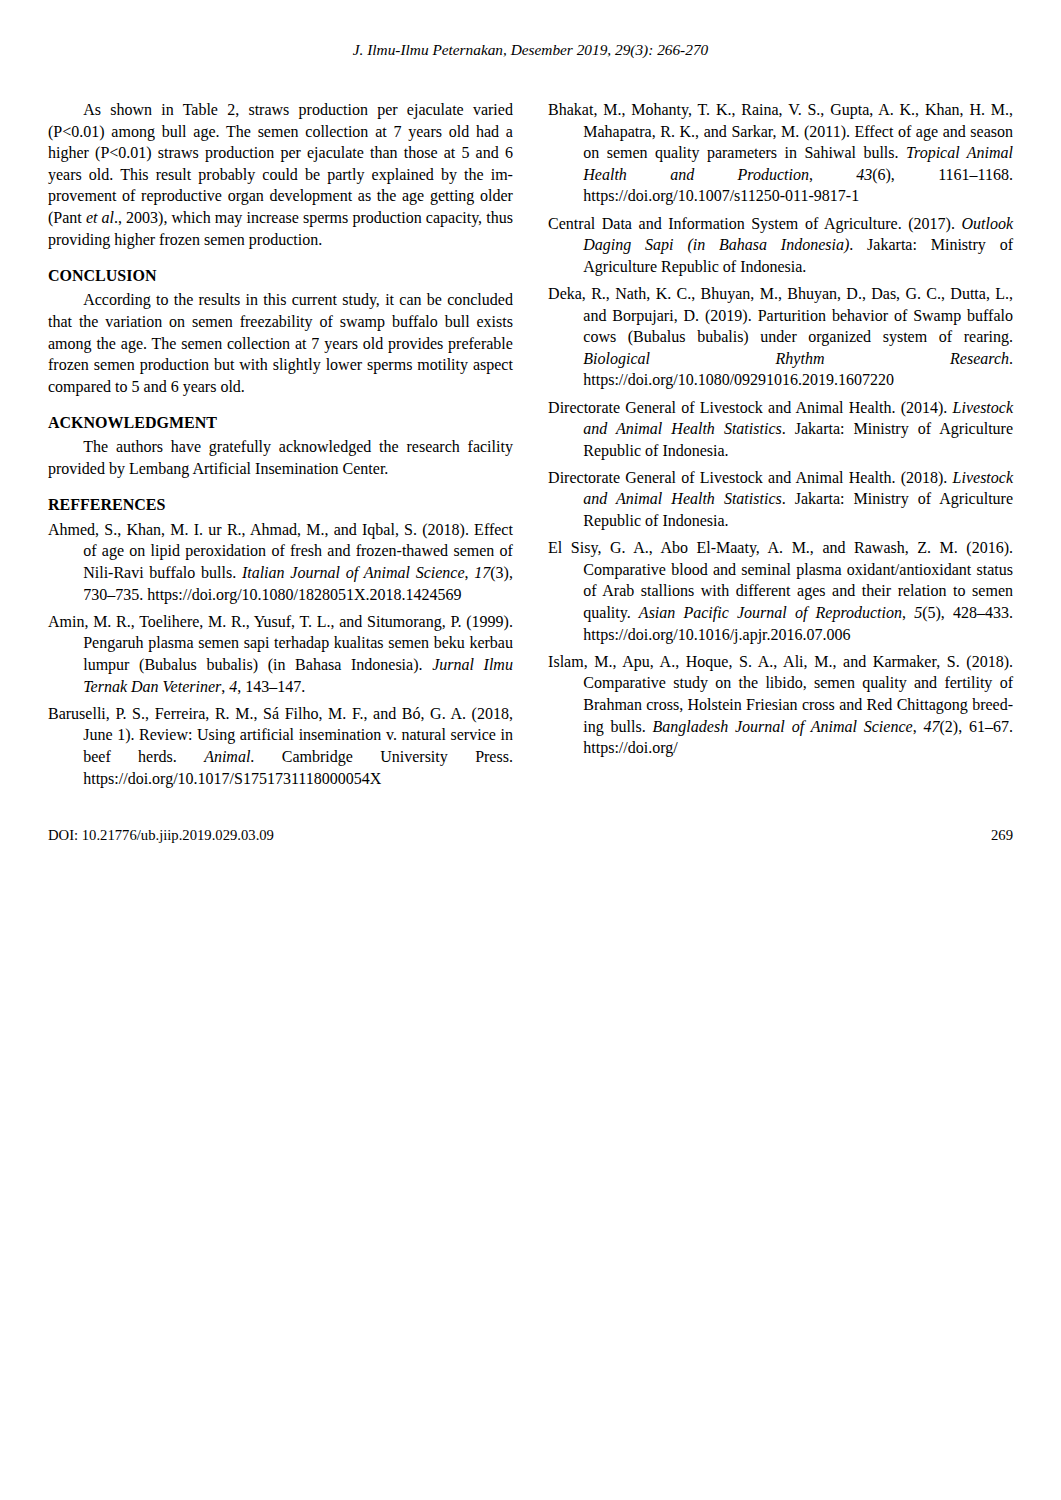J. Ilmu-Ilmu Peternakan, Desember 2019, 29(3): 266-270
As shown in Table 2, straws production per ejaculate varied (P<0.01) among bull age. The semen collection at 7 years old had a higher (P<0.01) straws production per ejaculate than those at 5 and 6 years old. This result probably could be partly explained by the improvement of reproductive organ development as the age getting older (Pant et al., 2003), which may increase sperms production capacity, thus providing higher frozen semen production.
CONCLUSION
According to the results in this current study, it can be concluded that the variation on semen freezability of swamp buffalo bull exists among the age. The semen collection at 7 years old provides preferable frozen semen production but with slightly lower sperms motility aspect compared to 5 and 6 years old.
ACKNOWLEDGMENT
The authors have gratefully acknowledged the research facility provided by Lembang Artificial Insemination Center.
REFFERENCES
Ahmed, S., Khan, M. I. ur R., Ahmad, M., and Iqbal, S. (2018). Effect of age on lipid peroxidation of fresh and frozen-thawed semen of Nili-Ravi buffalo bulls. Italian Journal of Animal Science, 17(3), 730–735. https://doi.org/10.1080/1828051X.2018.1424569
Amin, M. R., Toelihere, M. R., Yusuf, T. L., and Situmorang, P. (1999). Pengaruh plasma semen sapi terhadap kualitas semen beku kerbau lumpur (Bubalus bubalis) (in Bahasa Indonesia). Jurnal Ilmu Ternak Dan Veteriner, 4, 143–147.
Baruselli, P. S., Ferreira, R. M., Sá Filho, M. F., and Bó, G. A. (2018, June 1). Review: Using artificial insemination v. natural service in beef herds. Animal. Cambridge University Press. https://doi.org/10.1017/S1751731118000054X
Bhakat, M., Mohanty, T. K., Raina, V. S., Gupta, A. K., Khan, H. M., Mahapatra, R. K., and Sarkar, M. (2011). Effect of age and season on semen quality parameters in Sahiwal bulls. Tropical Animal Health and Production, 43(6), 1161–1168. https://doi.org/10.1007/s11250-011-9817-1
Central Data and Information System of Agriculture. (2017). Outlook Daging Sapi (in Bahasa Indonesia). Jakarta: Ministry of Agriculture Republic of Indonesia.
Deka, R., Nath, K. C., Bhuyan, M., Bhuyan, D., Das, G. C., Dutta, L., and Borpujari, D. (2019). Parturition behavior of Swamp buffalo cows (Bubalus bubalis) under organized system of rearing. Biological Rhythm Research. https://doi.org/10.1080/09291016.2019.1607220
Directorate General of Livestock and Animal Health. (2014). Livestock and Animal Health Statistics. Jakarta: Ministry of Agriculture Republic of Indonesia.
Directorate General of Livestock and Animal Health. (2018). Livestock and Animal Health Statistics. Jakarta: Ministry of Agriculture Republic of Indonesia.
El Sisy, G. A., Abo El-Maaty, A. M., and Rawash, Z. M. (2016). Comparative blood and seminal plasma oxidant/antioxidant status of Arab stallions with different ages and their relation to semen quality. Asian Pacific Journal of Reproduction, 5(5), 428–433. https://doi.org/10.1016/j.apjr.2016.07.006
Islam, M., Apu, A., Hoque, S. A., Ali, M., and Karmaker, S. (2018). Comparative study on the libido, semen quality and fertility of Brahman cross, Holstein Friesian cross and Red Chittagong breeding bulls. Bangladesh Journal of Animal Science, 47(2), 61–67. https://doi.org/
DOI: 10.21776/ub.jiip.2019.029.03.09 269